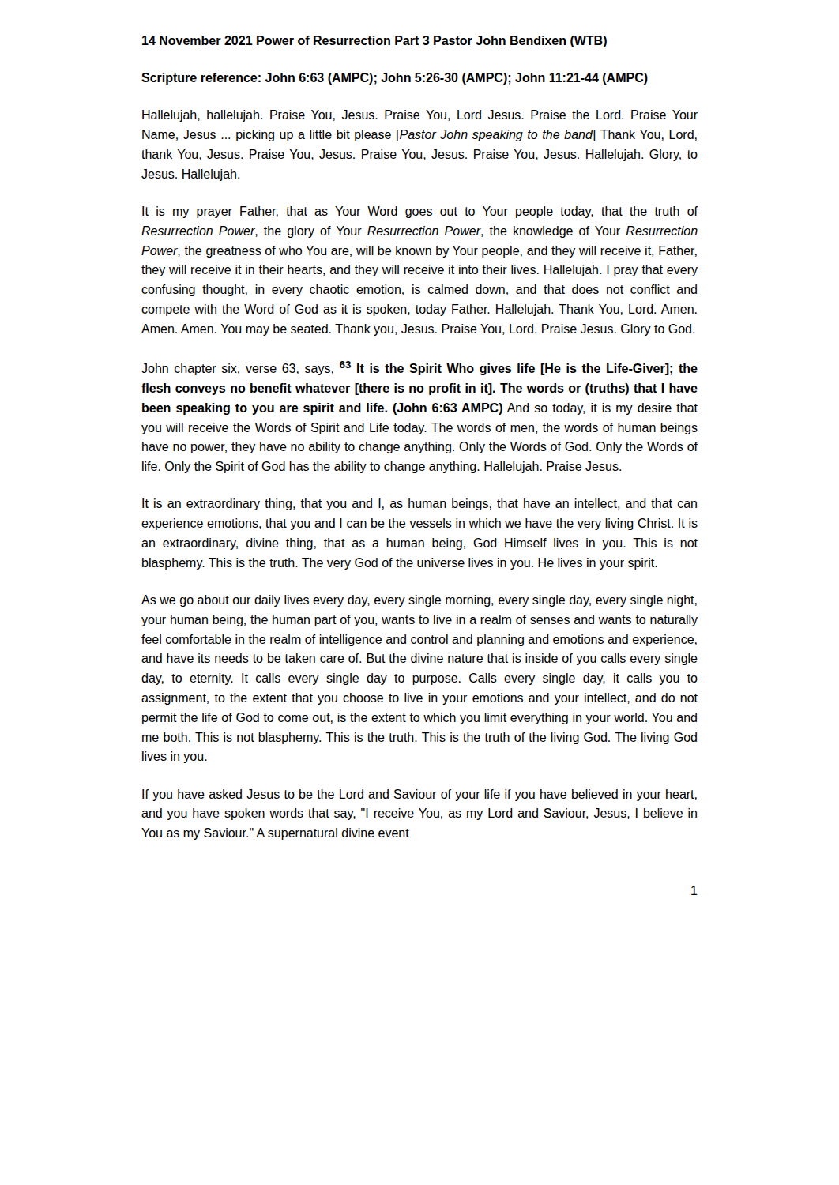14 November 2021 Power of Resurrection Part 3 Pastor John Bendixen (WTB)
Scripture reference: John 6:63 (AMPC); John 5:26-30 (AMPC); John 11:21-44 (AMPC)
Hallelujah, hallelujah. Praise You, Jesus. Praise You, Lord Jesus. Praise the Lord. Praise Your Name, Jesus ... picking up a little bit please [Pastor John speaking to the band] Thank You, Lord, thank You, Jesus. Praise You, Jesus. Praise You, Jesus. Praise You, Jesus. Hallelujah. Glory, to Jesus. Hallelujah.
It is my prayer Father, that as Your Word goes out to Your people today, that the truth of Resurrection Power, the glory of Your Resurrection Power, the knowledge of Your Resurrection Power, the greatness of who You are, will be known by Your people, and they will receive it, Father, they will receive it in their hearts, and they will receive it into their lives. Hallelujah. I pray that every confusing thought, in every chaotic emotion, is calmed down, and that does not conflict and compete with the Word of God as it is spoken, today Father. Hallelujah. Thank You, Lord. Amen. Amen. Amen. You may be seated. Thank you, Jesus. Praise You, Lord. Praise Jesus. Glory to God.
John chapter six, verse 63, says, 63 It is the Spirit Who gives life [He is the Life-Giver]; the flesh conveys no benefit whatever [there is no profit in it]. The words or (truths) that I have been speaking to you are spirit and life. (John 6:63 AMPC) And so today, it is my desire that you will receive the Words of Spirit and Life today. The words of men, the words of human beings have no power, they have no ability to change anything. Only the Words of God. Only the Words of life. Only the Spirit of God has the ability to change anything. Hallelujah. Praise Jesus.
It is an extraordinary thing, that you and I, as human beings, that have an intellect, and that can experience emotions, that you and I can be the vessels in which we have the very living Christ. It is an extraordinary, divine thing, that as a human being, God Himself lives in you. This is not blasphemy. This is the truth. The very God of the universe lives in you. He lives in your spirit.
As we go about our daily lives every day, every single morning, every single day, every single night, your human being, the human part of you, wants to live in a realm of senses and wants to naturally feel comfortable in the realm of intelligence and control and planning and emotions and experience, and have its needs to be taken care of. But the divine nature that is inside of you calls every single day, to eternity. It calls every single day to purpose. Calls every single day, it calls you to assignment, to the extent that you choose to live in your emotions and your intellect, and do not permit the life of God to come out, is the extent to which you limit everything in your world. You and me both. This is not blasphemy. This is the truth. This is the truth of the living God. The living God lives in you.
If you have asked Jesus to be the Lord and Saviour of your life if you have believed in your heart, and you have spoken words that say, "I receive You, as my Lord and Saviour, Jesus, I believe in You as my Saviour." A supernatural divine event
1